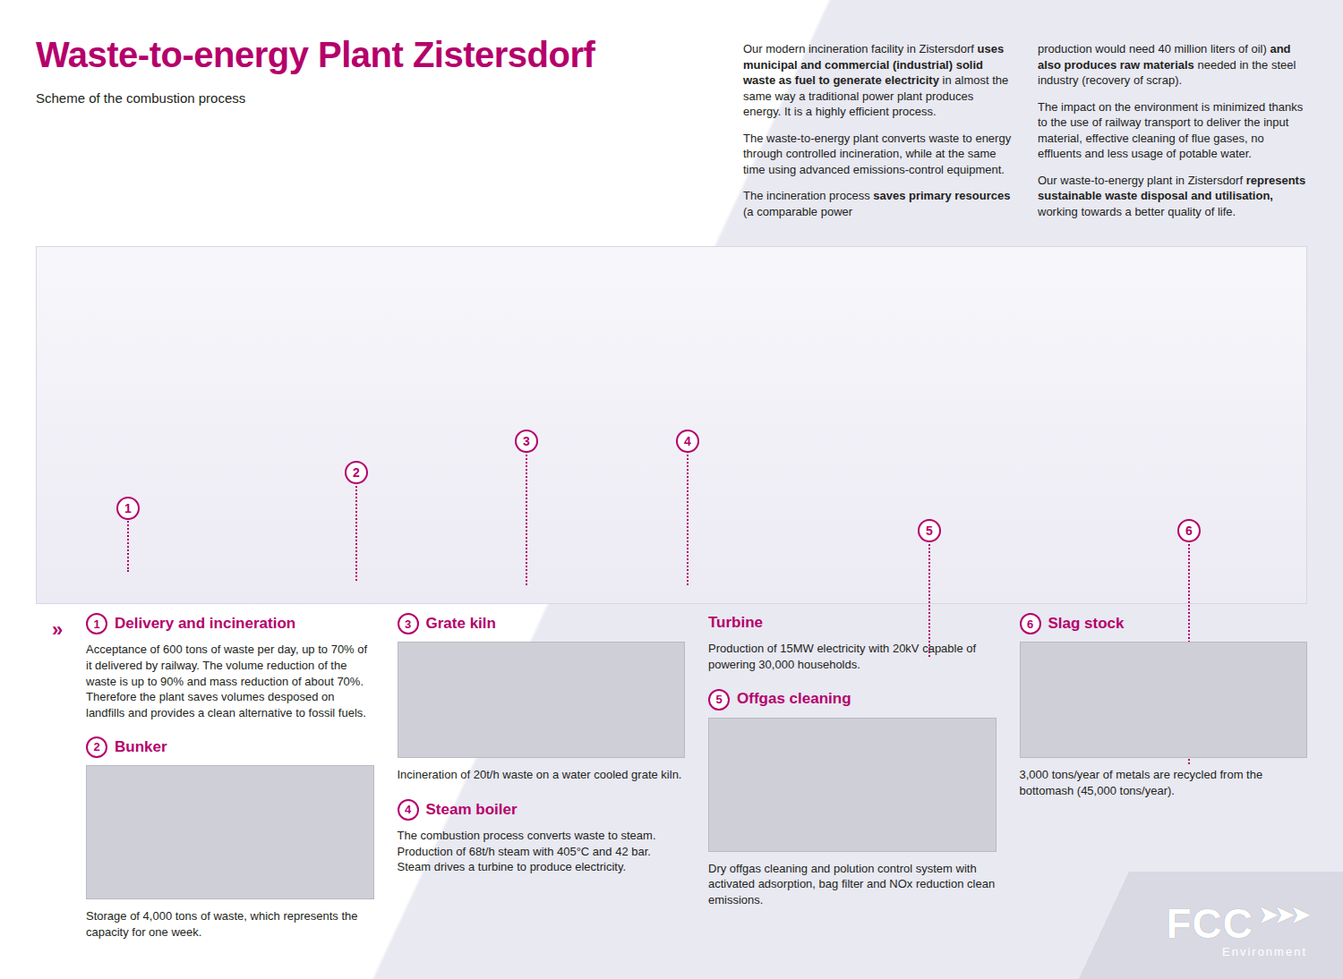Waste-to-energy Plant Zistersdorf
Scheme of the combustion process
Our modern incineration facility in Zistersdorf uses municipal and commercial (industrial) solid waste as fuel to generate electricity in almost the same way a traditional power plant produces energy. It is a highly efficient process.
The waste-to-energy plant converts waste to energy through controlled incineration, while at the same time using advanced emissions-control equipment.
The incineration process saves primary resources (a comparable power
production would need 40 million liters of oil) and also produces raw materials needed in the steel industry (recovery of scrap).
The impact on the environment is minimized thanks to the use of railway transport to deliver the input material, effective cleaning of flue gases, no effluents and less usage of potable water.
Our waste-to-energy plant in Zistersdorf represents sustainable waste disposal and utilisation, working towards a better quality of life.
1 2 3 4 5 6
»
1 Delivery and incineration
Acceptance of 600 tons of waste per day, up to 70% of it delivered by railway. The volume reduction of the waste is up to 90% and mass reduction of about 70%. Therefore the plant saves volumes desposed on landfills and provides a clean alternative to fossil fuels.
2 Bunker
Storage of 4,000 tons of waste, which represents the capacity for one week.
3 Grate kiln
Incineration of 20t/h waste on a water cooled grate kiln.
4 Steam boiler
The combustion process converts waste to steam. Production of 68t/h steam with 405°C and 42 bar. Steam drives a turbine to produce electricity.
Turbine
Production of 15MW electricity with 20kV capable of powering 30,000 households.
5 Offgas cleaning
Dry offgas cleaning and polution control system with activated adsorption, bag filter and NOx reduction clean emissions.
6 Slag stock
3,000 tons/year of metals are recycled from the bottomash (45,000 tons/year).
FCC➤➤➤
Environment